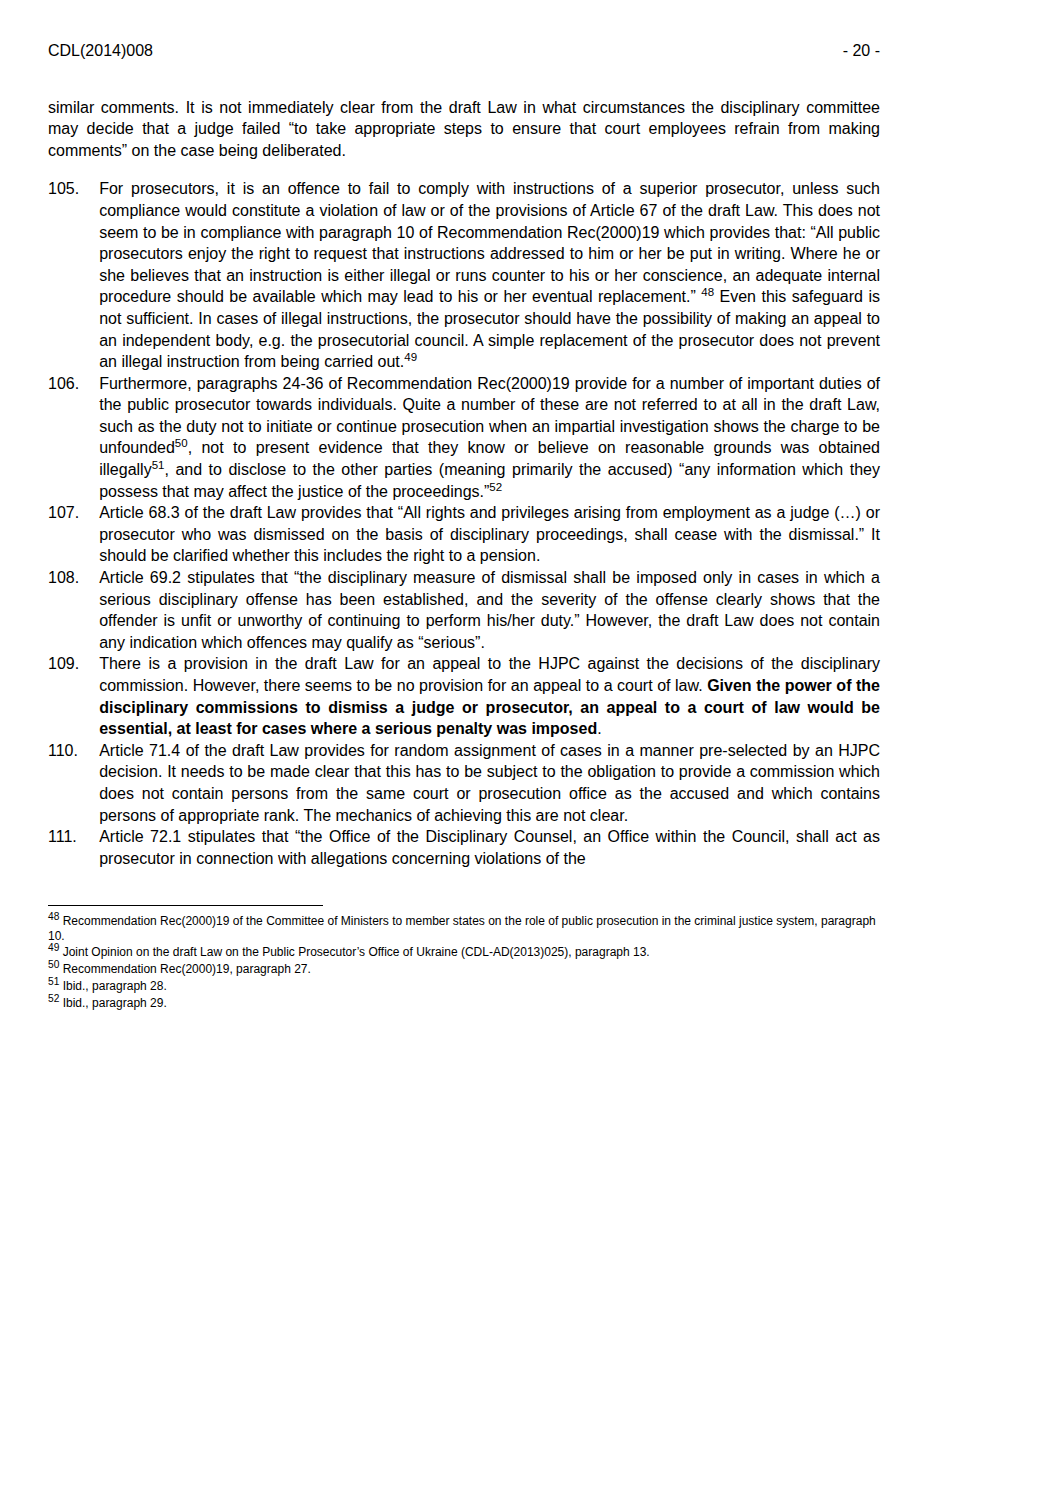CDL(2014)008 - 20 -
similar comments. It is not immediately clear from the draft Law in what circumstances the disciplinary committee may decide that a judge failed “to take appropriate steps to ensure that court employees refrain from making comments” on the case being deliberated.
105. For prosecutors, it is an offence to fail to comply with instructions of a superior prosecutor, unless such compliance would constitute a violation of law or of the provisions of Article 67 of the draft Law. This does not seem to be in compliance with paragraph 10 of Recommendation Rec(2000)19 which provides that: “All public prosecutors enjoy the right to request that instructions addressed to him or her be put in writing. Where he or she believes that an instruction is either illegal or runs counter to his or her conscience, an adequate internal procedure should be available which may lead to his or her eventual replacement.” 48 Even this safeguard is not sufficient. In cases of illegal instructions, the prosecutor should have the possibility of making an appeal to an independent body, e.g. the prosecutorial council. A simple replacement of the prosecutor does not prevent an illegal instruction from being carried out.49
106. Furthermore, paragraphs 24-36 of Recommendation Rec(2000)19 provide for a number of important duties of the public prosecutor towards individuals. Quite a number of these are not referred to at all in the draft Law, such as the duty not to initiate or continue prosecution when an impartial investigation shows the charge to be unfounded50, not to present evidence that they know or believe on reasonable grounds was obtained illegally51, and to disclose to the other parties (meaning primarily the accused) “any information which they possess that may affect the justice of the proceedings.”52
107. Article 68.3 of the draft Law provides that “All rights and privileges arising from employment as a judge (…) or prosecutor who was dismissed on the basis of disciplinary proceedings, shall cease with the dismissal.” It should be clarified whether this includes the right to a pension.
108. Article 69.2 stipulates that “the disciplinary measure of dismissal shall be imposed only in cases in which a serious disciplinary offense has been established, and the severity of the offense clearly shows that the offender is unfit or unworthy of continuing to perform his/her duty.” However, the draft Law does not contain any indication which offences may qualify as “serious”.
109. There is a provision in the draft Law for an appeal to the HJPC against the decisions of the disciplinary commission. However, there seems to be no provision for an appeal to a court of law. Given the power of the disciplinary commissions to dismiss a judge or prosecutor, an appeal to a court of law would be essential, at least for cases where a serious penalty was imposed.
110. Article 71.4 of the draft Law provides for random assignment of cases in a manner pre-selected by an HJPC decision. It needs to be made clear that this has to be subject to the obligation to provide a commission which does not contain persons from the same court or prosecution office as the accused and which contains persons of appropriate rank. The mechanics of achieving this are not clear.
111. Article 72.1 stipulates that “the Office of the Disciplinary Counsel, an Office within the Council, shall act as prosecutor in connection with allegations concerning violations of the
48 Recommendation Rec(2000)19 of the Committee of Ministers to member states on the role of public prosecution in the criminal justice system, paragraph 10.
49 Joint Opinion on the draft Law on the Public Prosecutor’s Office of Ukraine (CDL-AD(2013)025), paragraph 13.
50 Recommendation Rec(2000)19, paragraph 27.
51 Ibid., paragraph 28.
52 Ibid., paragraph 29.